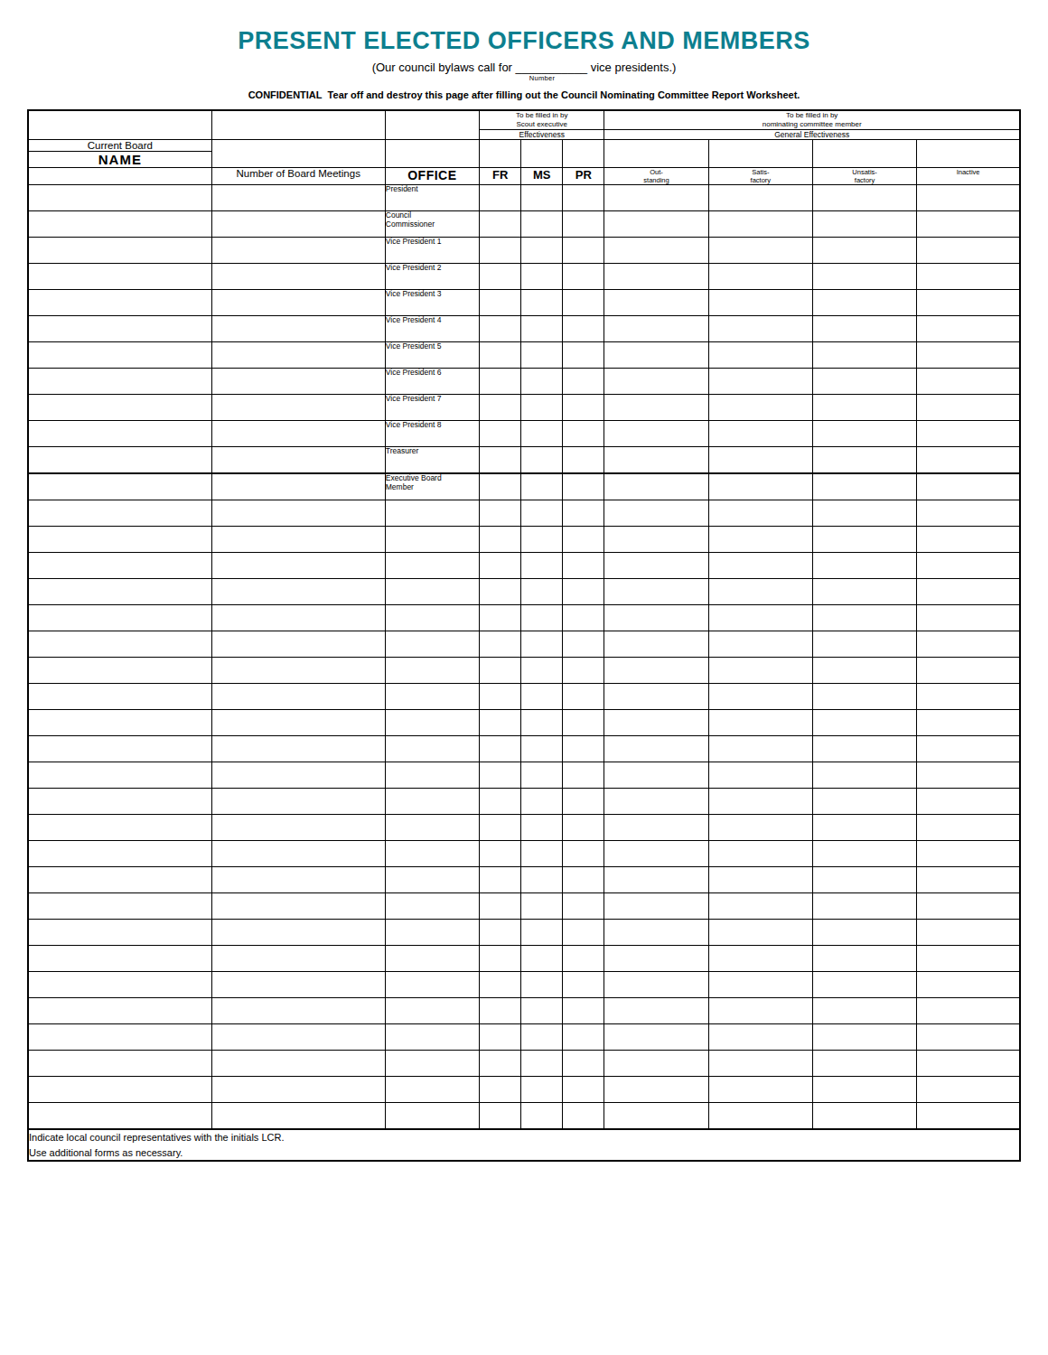PRESENT ELECTED OFFICERS AND MEMBERS
(Our council bylaws call for ___________ vice presidents.)
Number
CONFIDENTIAL Tear off and destroy this page after filling out the Council Nominating Committee Report Worksheet.
| | | | To be filled in by Scout executive | To be filled in by nominating committee member |
| --- | --- | --- | --- | --- |
| Effectiveness | General Effectiveness |
| Current Board | | | | | | | | | |
| NAME |
| | Number of Board Meetings | OFFICE | FR | MS | PR | Out- standing | Satis- factory | Unsatis- factory | Inactive |
| | | President | | | | | | | |
| | | Council Commissioner | | | | | | | |
| | | Vice President 1 | | | | | | | |
| | | Vice President 2 | | | | | | | |
| | | Vice President 3 | | | | | | | |
| | | Vice President 4 | | | | | | | |
| | | Vice President 5 | | | | | | | |
| | | Vice President 6 | | | | | | | |
| | | Vice President 7 | | | | | | | |
| | | Vice President 8 | | | | | | | |
| | | Treasurer | | | | | | | |
| | | Executive Board Member | | | | | | | |
| Indicate local council representatives with the initials LCR. Use additional forms as necessary. |